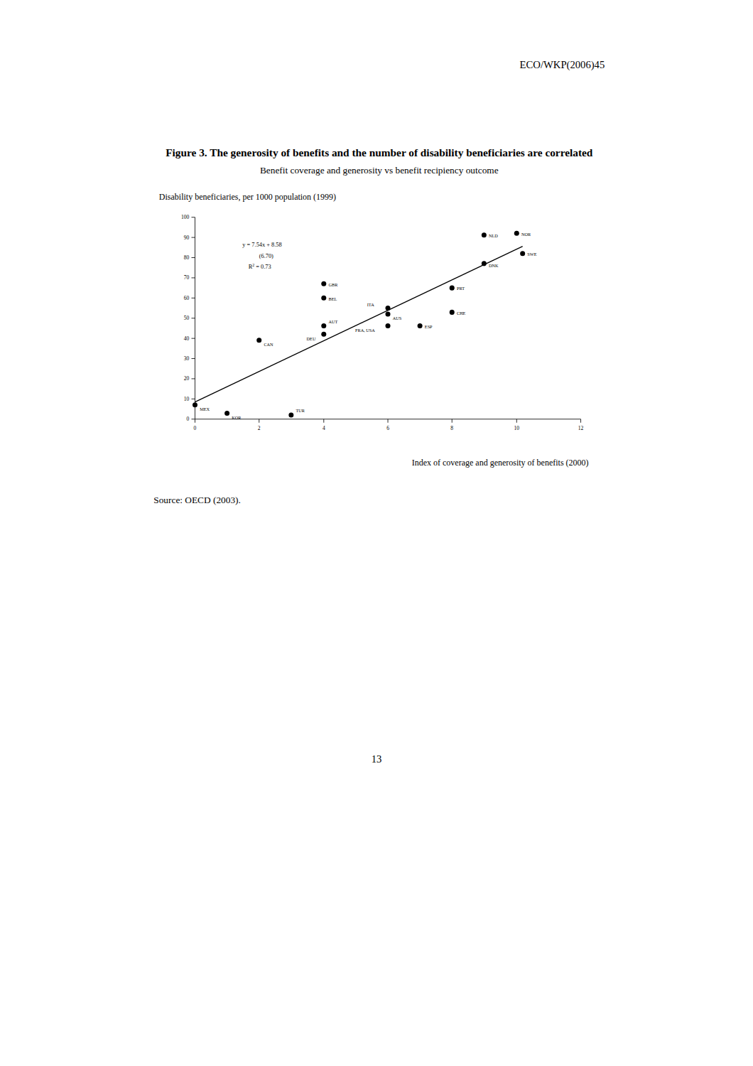ECO/WKP(2006)45
Figure 3. The generosity of benefits and the number of disability beneficiaries are correlated
Benefit coverage and generosity vs benefit recipiency outcome
Disability beneficiaries, per 1000 population (1999)
0 10 20 30 40 50 60 70 80 90 100 0 2 4 6 8 10 12 y = 7.54x + 8.58 (6.70) R2 = 0.73 MEX KOR TUR CAN DEU AUT BEL GBR FRA, USA AUS ITA ESP CHE PRT DNK NLD NOR SWE
Index of coverage and generosity of benefits (2000)
Source: OECD (2003).
13